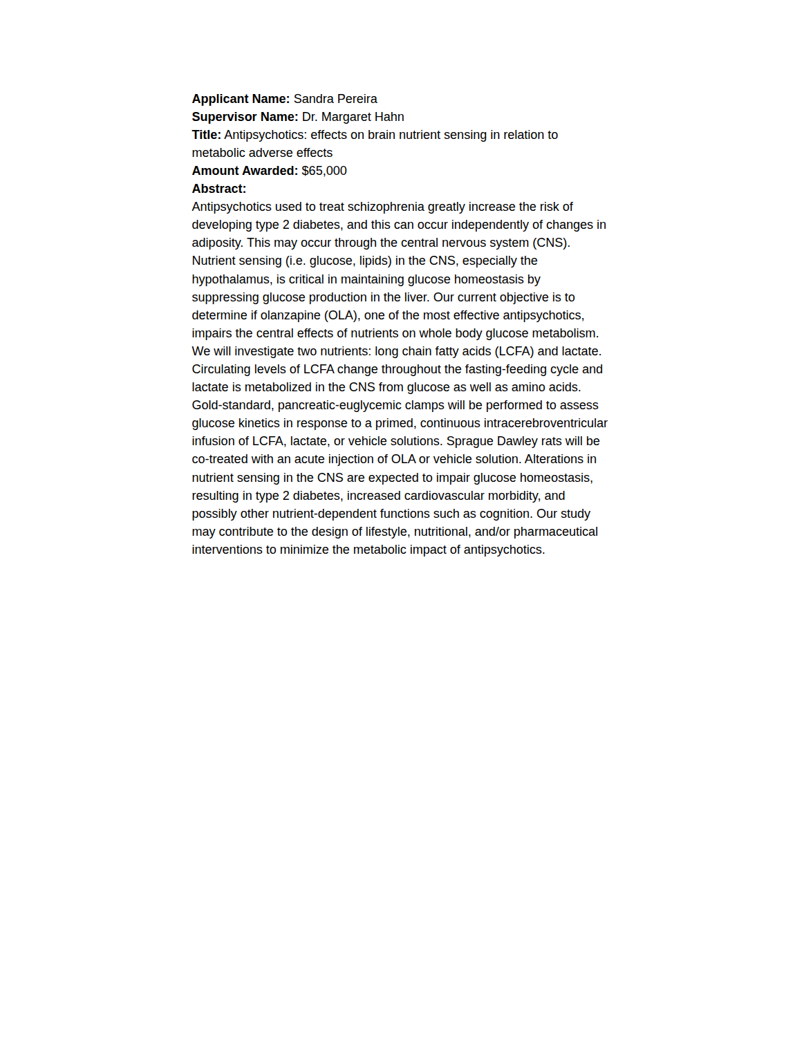Applicant Name: Sandra Pereira
Supervisor Name: Dr. Margaret Hahn
Title: Antipsychotics: effects on brain nutrient sensing in relation to metabolic adverse effects
Amount Awarded: $65,000
Abstract:
Antipsychotics used to treat schizophrenia greatly increase the risk of developing type 2 diabetes, and this can occur independently of changes in adiposity. This may occur through the central nervous system (CNS). Nutrient sensing (i.e. glucose, lipids) in the CNS, especially the hypothalamus, is critical in maintaining glucose homeostasis by suppressing glucose production in the liver. Our current objective is to determine if olanzapine (OLA), one of the most effective antipsychotics, impairs the central effects of nutrients on whole body glucose metabolism. We will investigate two nutrients: long chain fatty acids (LCFA) and lactate. Circulating levels of LCFA change throughout the fasting-feeding cycle and lactate is metabolized in the CNS from glucose as well as amino acids. Gold-standard, pancreatic-euglycemic clamps will be performed to assess glucose kinetics in response to a primed, continuous intracerebroventricular infusion of LCFA, lactate, or vehicle solutions. Sprague Dawley rats will be co-treated with an acute injection of OLA or vehicle solution. Alterations in nutrient sensing in the CNS are expected to impair glucose homeostasis, resulting in type 2 diabetes, increased cardiovascular morbidity, and possibly other nutrient-dependent functions such as cognition. Our study may contribute to the design of lifestyle, nutritional, and/or pharmaceutical interventions to minimize the metabolic impact of antipsychotics.